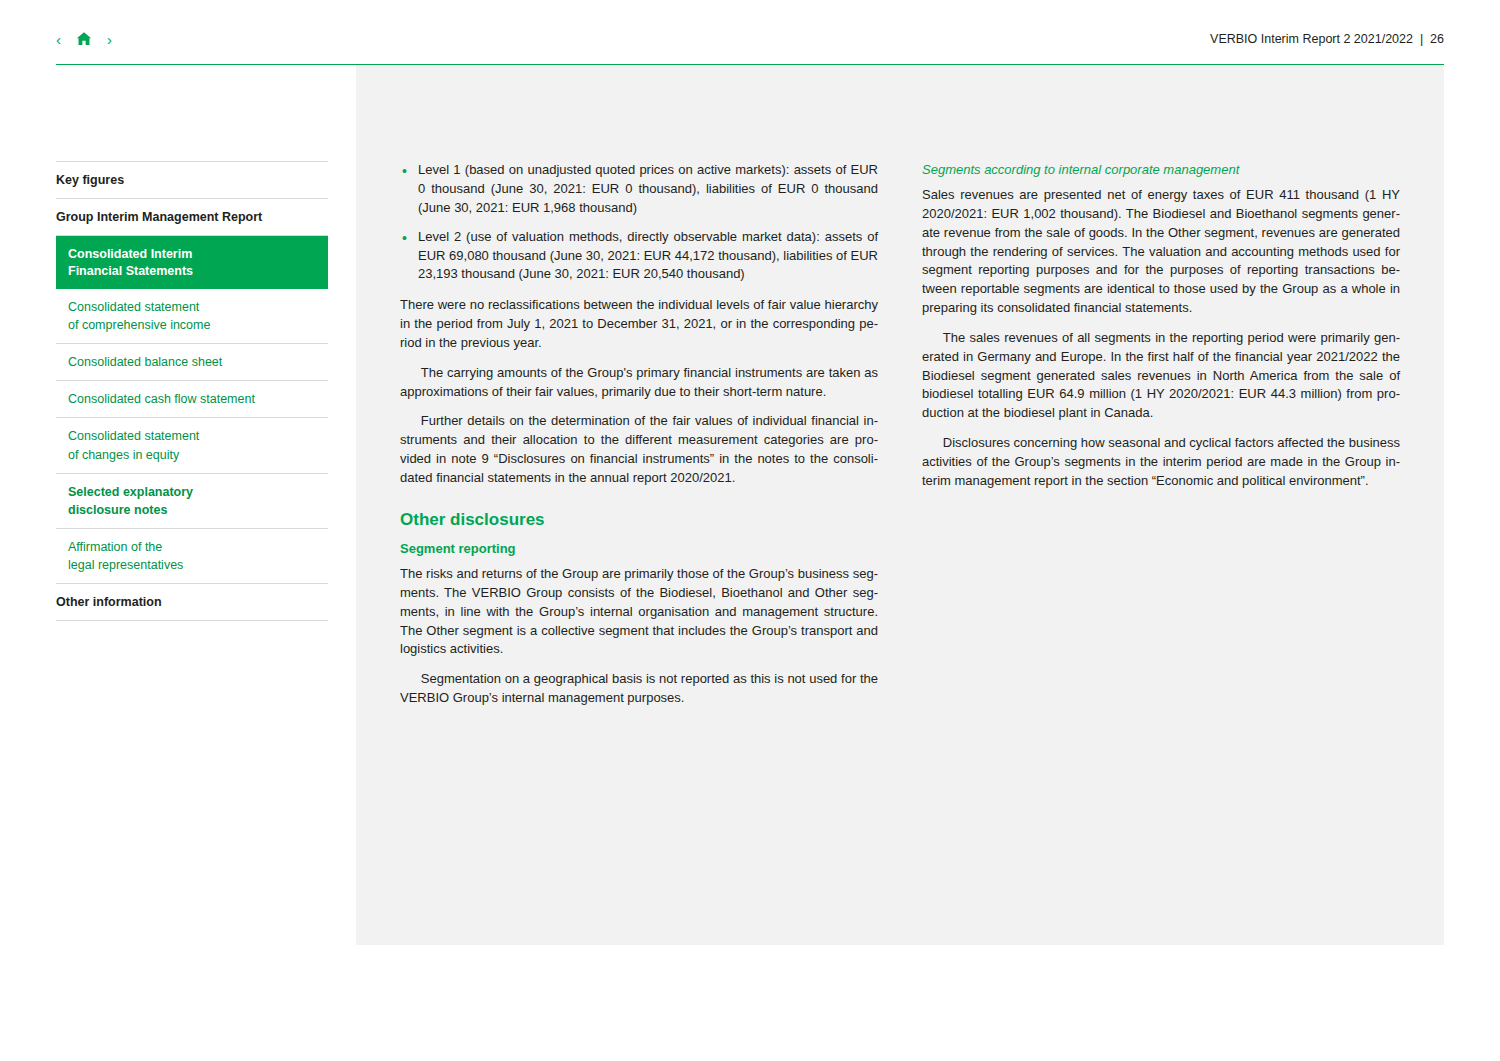‹ ›
VERBIO Interim Report 2 2021/2022 | 26
Key figures
Group Interim Management Report
Consolidated Interim
Financial Statements
Consolidated statement
of comprehensive income
Consolidated balance sheet
Consolidated cash flow statement
Consolidated statement
of changes in equity
Selected explanatory
disclosure notes
Affirmation of the
legal representatives
Other information
Level 1 (based on unadjusted quoted prices on active markets): assets of EUR 0 thousand (June 30, 2021: EUR 0 thousand), liabilities of EUR 0 thousand (June 30, 2021: EUR 1,968 thousand)
Level 2 (use of valuation methods, directly observable market data): assets of EUR 69,080 thousand (June 30, 2021: EUR 44,172 thousand), liabilities of EUR 23,193 thousand (June 30, 2021: EUR 20,540 thousand)
There were no reclassifications between the individual levels of fair value hierarchy in the period from July 1, 2021 to December 31, 2021, or in the corresponding period in the previous year.
The carrying amounts of the Group's primary financial instruments are taken as approximations of their fair values, primarily due to their short-term nature.
Further details on the determination of the fair values of individual financial instruments and their allocation to the different measurement categories are provided in note 9 “Disclosures on financial instruments” in the notes to the consolidated financial statements in the annual report 2020/2021.
Other disclosures
Segment reporting
The risks and returns of the Group are primarily those of the Group’s business segments. The VERBIO Group consists of the Biodiesel, Bioethanol and Other segments, in line with the Group’s internal organisation and management structure. The Other segment is a collective segment that includes the Group’s transport and logistics activities.
Segmentation on a geographical basis is not reported as this is not used for the VERBIO Group’s internal management purposes.
Segments according to internal corporate management
Sales revenues are presented net of energy taxes of EUR 411 thousand (1 HY 2020/2021: EUR 1,002 thousand). The Biodiesel and Bioethanol segments generate revenue from the sale of goods. In the Other segment, revenues are generated through the rendering of services. The valuation and accounting methods used for segment reporting purposes and for the purposes of reporting transactions between reportable segments are identical to those used by the Group as a whole in preparing its consolidated financial statements.
The sales revenues of all segments in the reporting period were primarily generated in Germany and Europe. In the first half of the financial year 2021/2022 the Biodiesel segment generated sales revenues in North America from the sale of biodiesel totalling EUR 64.9 million (1 HY 2020/2021: EUR 44.3 million) from production at the biodiesel plant in Canada.
Disclosures concerning how seasonal and cyclical factors affected the business activities of the Group’s segments in the interim period are made in the Group interim management report in the section “Economic and political environment”.